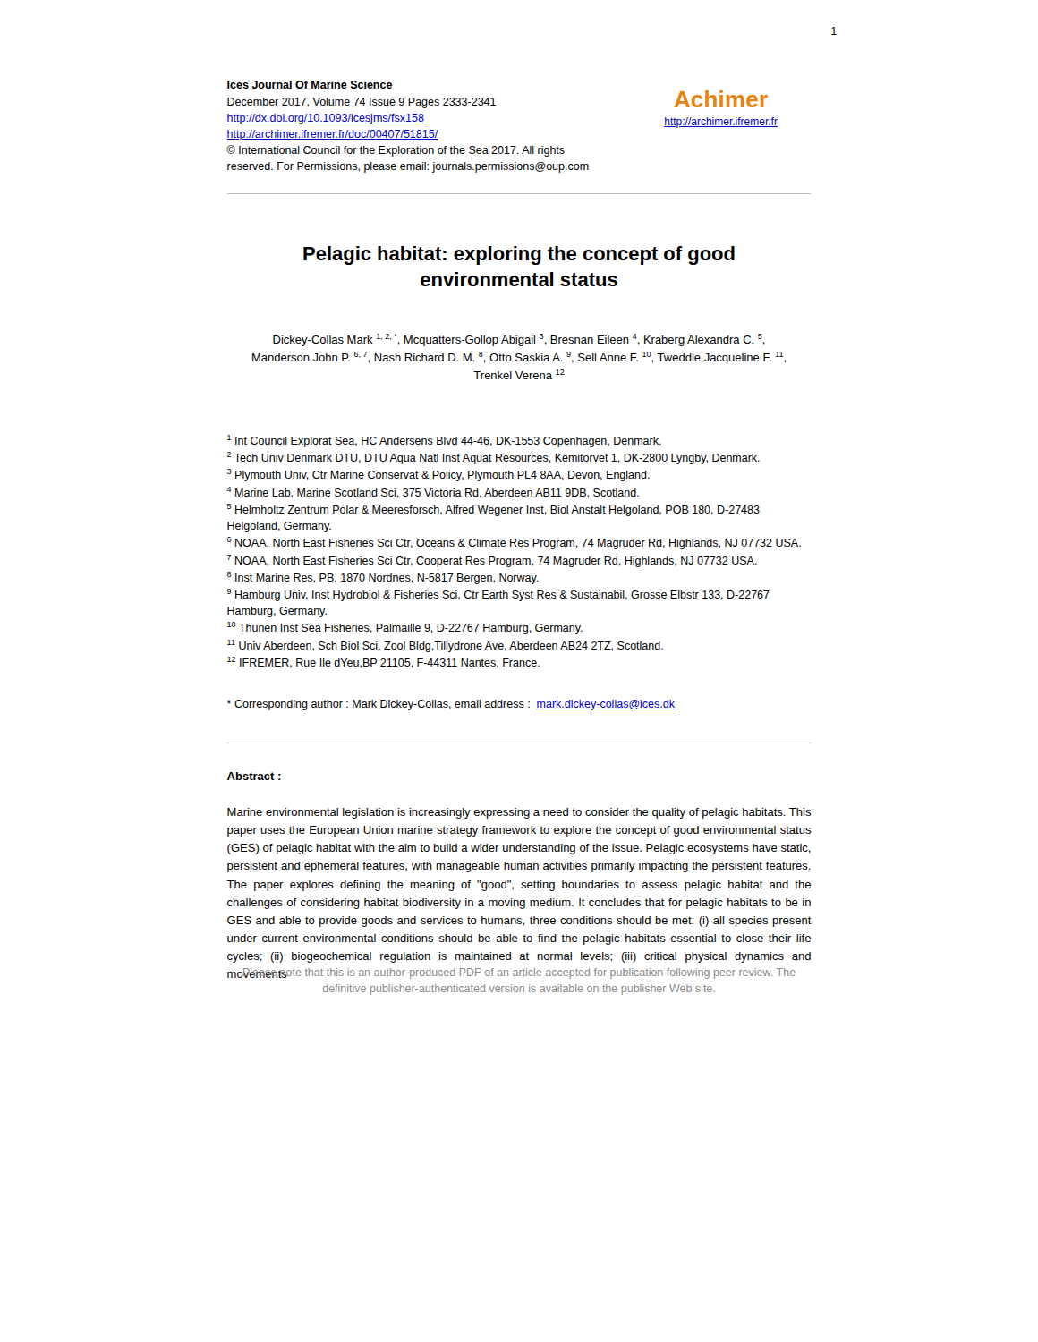1
Ices Journal Of Marine Science
December 2017, Volume 74 Issue 9 Pages 2333-2341
http://dx.doi.org/10.1093/icesjms/fsx158
http://archimer.ifremer.fr/doc/00407/51815/
© International Council for the Exploration of the Sea 2017. All rights reserved. For Permissions, please email: journals.permissions@oup.com
Achimer
http://archimer.ifremer.fr
Pelagic habitat: exploring the concept of good environmental status
Dickey-Collas Mark 1, 2, *, Mcquatters-Gollop Abigail 3, Bresnan Eileen 4, Kraberg Alexandra C. 5, Manderson John P. 6, 7, Nash Richard D. M. 8, Otto Saskia A. 9, Sell Anne F. 10, Tweddle Jacqueline F. 11, Trenkel Verena 12
1 Int Council Explorat Sea, HC Andersens Blvd 44-46, DK-1553 Copenhagen, Denmark.
2 Tech Univ Denmark DTU, DTU Aqua Natl Inst Aquat Resources, Kemitorvet 1, DK-2800 Lyngby, Denmark.
3 Plymouth Univ, Ctr Marine Conservat & Policy, Plymouth PL4 8AA, Devon, England.
4 Marine Lab, Marine Scotland Sci, 375 Victoria Rd, Aberdeen AB11 9DB, Scotland.
5 Helmholtz Zentrum Polar & Meeresforsch, Alfred Wegener Inst, Biol Anstalt Helgoland, POB 180, D-27483 Helgoland, Germany.
6 NOAA, North East Fisheries Sci Ctr, Oceans & Climate Res Program, 74 Magruder Rd, Highlands, NJ 07732 USA.
7 NOAA, North East Fisheries Sci Ctr, Cooperat Res Program, 74 Magruder Rd, Highlands, NJ 07732 USA.
8 Inst Marine Res, PB, 1870 Nordnes, N-5817 Bergen, Norway.
9 Hamburg Univ, Inst Hydrobiol & Fisheries Sci, Ctr Earth Syst Res & Sustainabil, Grosse Elbstr 133, D-22767 Hamburg, Germany.
10 Thunen Inst Sea Fisheries, Palmaille 9, D-22767 Hamburg, Germany.
11 Univ Aberdeen, Sch Biol Sci, Zool Bldg,Tillydrone Ave, Aberdeen AB24 2TZ, Scotland.
12 IFREMER, Rue Ile dYeu,BP 21105, F-44311 Nantes, France.
* Corresponding author : Mark Dickey-Collas, email address : mark.dickey-collas@ices.dk
Abstract :
Marine environmental legislation is increasingly expressing a need to consider the quality of pelagic habitats. This paper uses the European Union marine strategy framework to explore the concept of good environmental status (GES) of pelagic habitat with the aim to build a wider understanding of the issue. Pelagic ecosystems have static, persistent and ephemeral features, with manageable human activities primarily impacting the persistent features. The paper explores defining the meaning of "good", setting boundaries to assess pelagic habitat and the challenges of considering habitat biodiversity in a moving medium. It concludes that for pelagic habitats to be in GES and able to provide goods and services to humans, three conditions should be met: (i) all species present under current environmental conditions should be able to find the pelagic habitats essential to close their life cycles; (ii) biogeochemical regulation is maintained at normal levels; (iii) critical physical dynamics and movements
Please note that this is an author-produced PDF of an article accepted for publication following peer review. The definitive publisher-authenticated version is available on the publisher Web site.